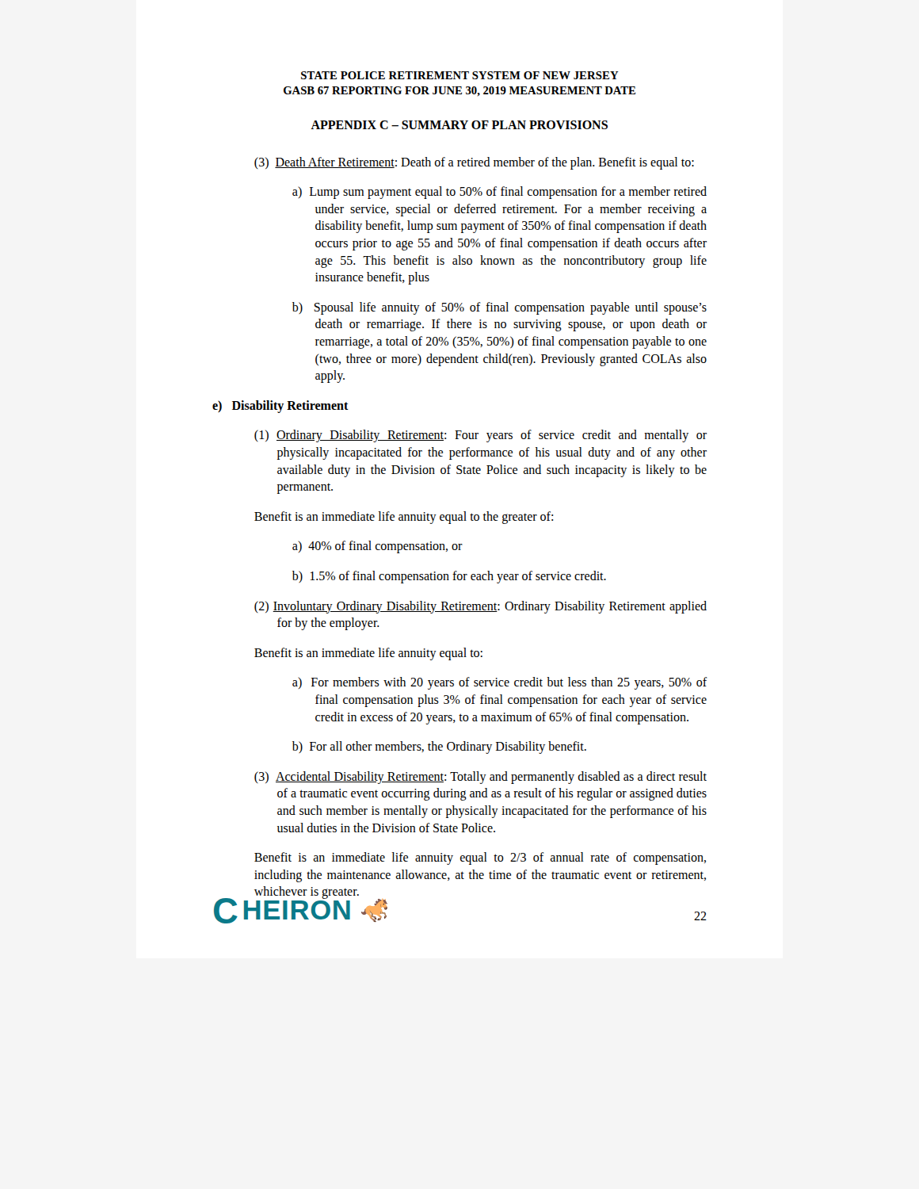STATE POLICE RETIREMENT SYSTEM OF NEW JERSEY
GASB 67 REPORTING FOR JUNE 30, 2019 MEASUREMENT DATE
APPENDIX C – SUMMARY OF PLAN PROVISIONS
(3) Death After Retirement: Death of a retired member of the plan. Benefit is equal to:
a) Lump sum payment equal to 50% of final compensation for a member retired under service, special or deferred retirement. For a member receiving a disability benefit, lump sum payment of 350% of final compensation if death occurs prior to age 55 and 50% of final compensation if death occurs after age 55. This benefit is also known as the noncontributory group life insurance benefit, plus
b) Spousal life annuity of 50% of final compensation payable until spouse’s death or remarriage. If there is no surviving spouse, or upon death or remarriage, a total of 20% (35%, 50%) of final compensation payable to one (two, three or more) dependent child(ren). Previously granted COLAs also apply.
e) Disability Retirement
(1) Ordinary Disability Retirement: Four years of service credit and mentally or physically incapacitated for the performance of his usual duty and of any other available duty in the Division of State Police and such incapacity is likely to be permanent.
Benefit is an immediate life annuity equal to the greater of:
a) 40% of final compensation, or
b) 1.5% of final compensation for each year of service credit.
(2) Involuntary Ordinary Disability Retirement: Ordinary Disability Retirement applied for by the employer.
Benefit is an immediate life annuity equal to:
a) For members with 20 years of service credit but less than 25 years, 50% of final compensation plus 3% of final compensation for each year of service credit in excess of 20 years, to a maximum of 65% of final compensation.
b) For all other members, the Ordinary Disability benefit.
(3) Accidental Disability Retirement: Totally and permanently disabled as a direct result of a traumatic event occurring during and as a result of his regular or assigned duties and such member is mentally or physically incapacitated for the performance of his usual duties in the Division of State Police.
Benefit is an immediate life annuity equal to 2/3 of annual rate of compensation, including the maintenance allowance, at the time of the traumatic event or retirement, whichever is greater.
CHEIRON🐎
22